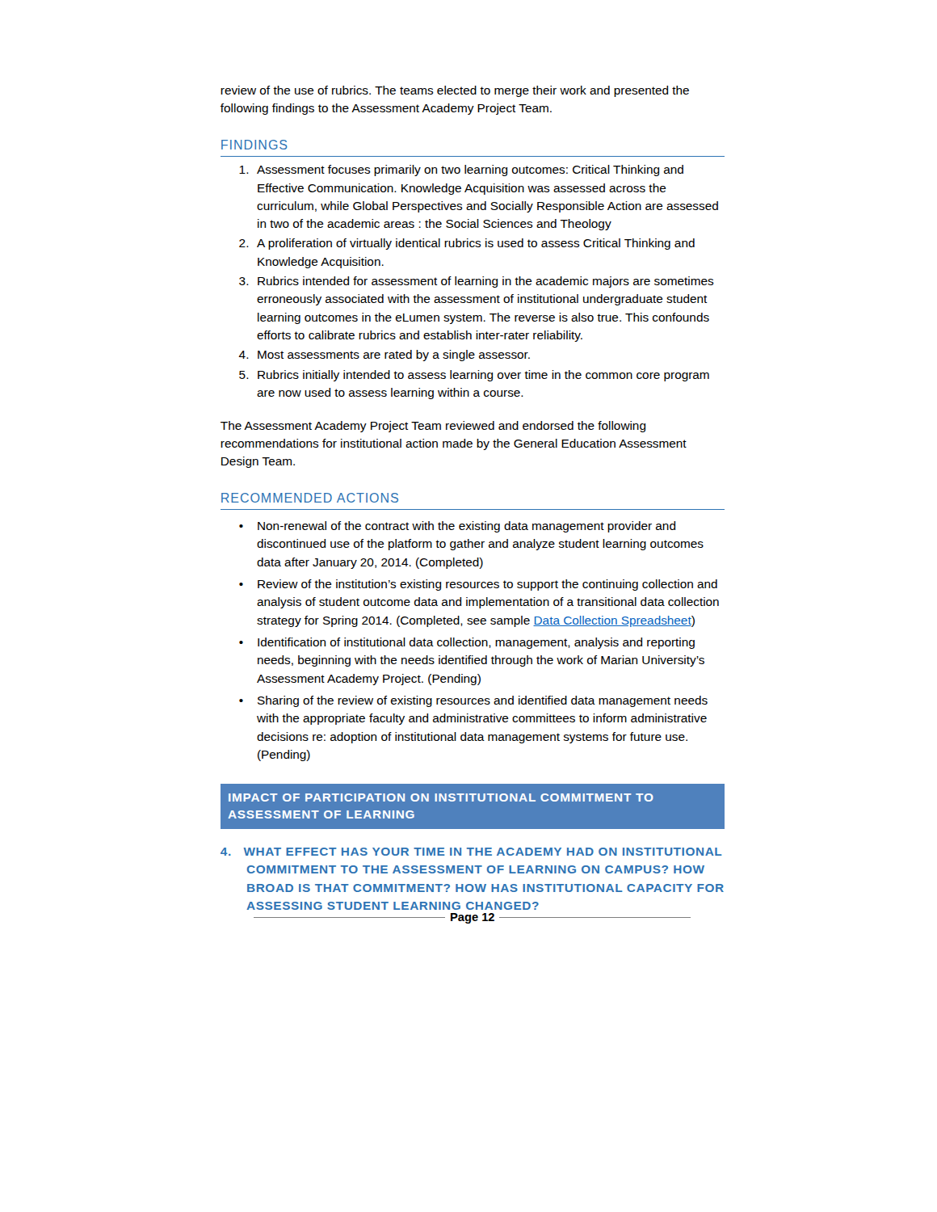review of the use of rubrics. The teams elected to merge their work and presented the following findings to the Assessment Academy Project Team.
Findings
Assessment focuses primarily on two learning outcomes: Critical Thinking and Effective Communication. Knowledge Acquisition was assessed across the curriculum, while Global Perspectives and Socially Responsible Action are assessed in two of the academic areas : the Social Sciences and Theology
A proliferation of virtually identical rubrics is used to assess Critical Thinking and Knowledge Acquisition.
Rubrics intended for assessment of learning in the academic majors are sometimes erroneously associated with the assessment of institutional undergraduate student learning outcomes in the eLumen system. The reverse is also true. This confounds efforts to calibrate rubrics and establish inter-rater reliability.
Most assessments are rated by a single assessor.
Rubrics initially intended to assess learning over time in the common core program are now used to assess learning within a course.
The Assessment Academy Project Team reviewed and endorsed the following recommendations for institutional action made by the General Education Assessment Design Team.
Recommended Actions
Non-renewal of the contract with the existing data management provider and discontinued use of the platform to gather and analyze student learning outcomes data after January 20, 2014. (Completed)
Review of the institution’s existing resources to support the continuing collection and analysis of student outcome data and implementation of a transitional data collection strategy for Spring 2014. (Completed, see sample Data Collection Spreadsheet)
Identification of institutional data collection, management, analysis and reporting needs, beginning with the needs identified through the work of Marian University’s Assessment Academy Project. (Pending)
Sharing of the review of existing resources and identified data management needs with the appropriate faculty and administrative committees to inform administrative decisions re: adoption of institutional data management systems for future use. (Pending)
Impact of Participation on Institutional Commitment to Assessment of Learning
4. What effect has your time in the Academy had on institutional commitment to the assessment of learning on campus? How broad is that commitment? How has institutional capacity for assessing student learning changed?
Page 12